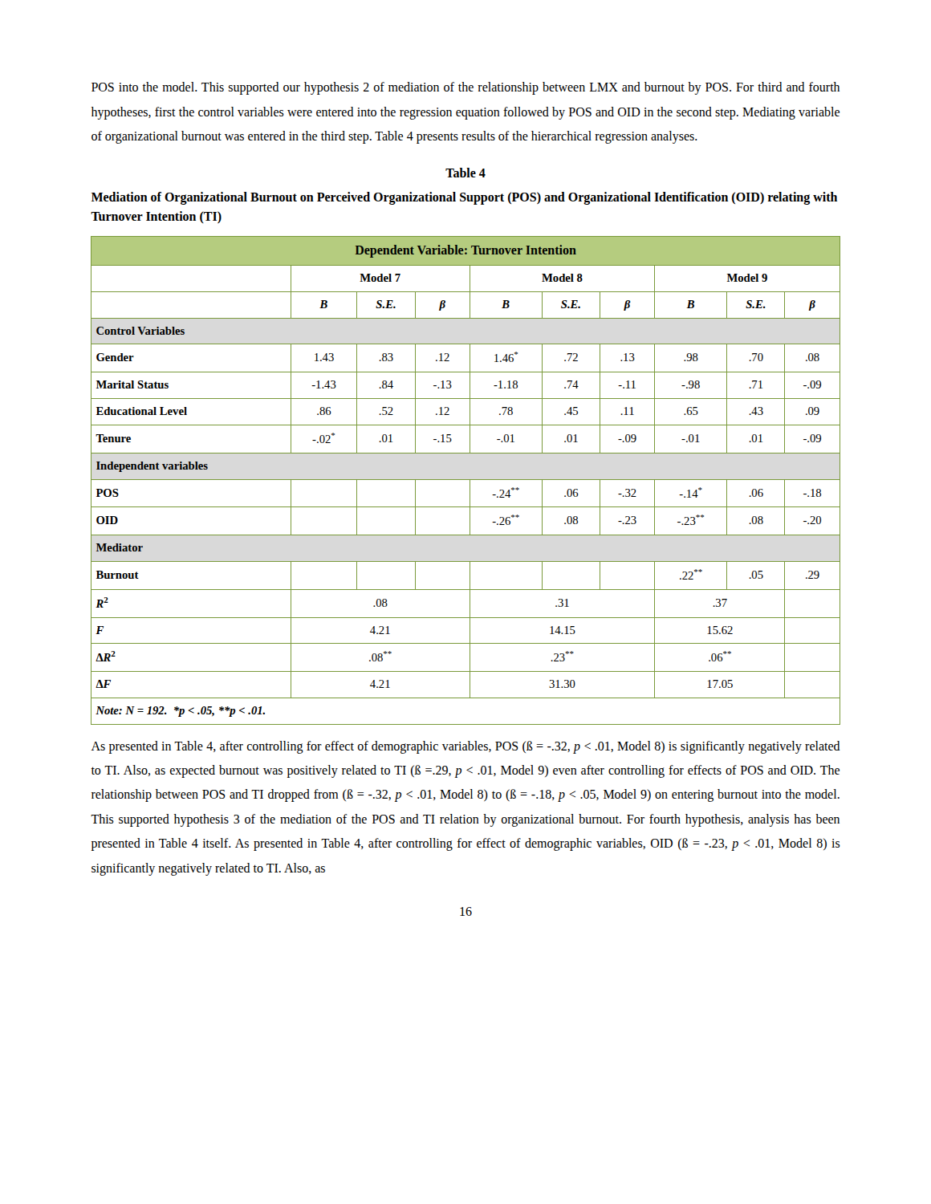POS into the model. This supported our hypothesis 2 of mediation of the relationship between LMX and burnout by POS. For third and fourth hypotheses, first the control variables were entered into the regression equation followed by POS and OID in the second step. Mediating variable of organizational burnout was entered in the third step. Table 4 presents results of the hierarchical regression analyses.
Table 4
Mediation of Organizational Burnout on Perceived Organizational Support (POS) and Organizational Identification (OID) relating with Turnover Intention (TI)
| Dependent Variable: Turnover Intention |
| | Model 7 | Model 8 | Model 9 |
| | B | S.E. | β | B | S.E. | β | B | S.E. | β |
| Control Variables |
| Gender | 1.43 | .83 | .12 | 1.46 * | .72 | .13 | .98 | .70 | .08 |
| Marital Status | -1.43 | .84 | -.13 | -1.18 | .74 | -.11 | -.98 | .71 | -.09 |
| Educational Level | .86 | .52 | .12 | .78 | .45 | .11 | .65 | .43 | .09 |
| Tenure | -.02 * | .01 | -.15 | -.01 | .01 | -.09 | -.01 | .01 | -.09 |
| Independent variables |
| POS | | | | -.24 ** | .06 | -.32 | -.14 * | .06 | -.18 |
| OID | | | | -.26 ** | .08 | -.23 | -.23 ** | .08 | -.20 |
| Mediator |
| Burnout | | | | | | | .22 ** | .05 | .29 |
| R 2 | .08 | .31 | .37 | |
| F | 4.21 | 14.15 | 15.62 | |
| Δ R 2 | .08 ** | .23 ** | .06 ** | |
| Δ F | 4.21 | 31.30 | 17.05 | |
| Note: N = 192. *p < .05, **p < .01. |
As presented in Table 4, after controlling for effect of demographic variables, POS (ß = -.32, p < .01, Model 8) is significantly negatively related to TI. Also, as expected burnout was positively related to TI (ß =.29, p < .01, Model 9) even after controlling for effects of POS and OID. The relationship between POS and TI dropped from (ß = -.32, p < .01, Model 8) to (ß = -.18, p < .05, Model 9) on entering burnout into the model. This supported hypothesis 3 of the mediation of the POS and TI relation by organizational burnout. For fourth hypothesis, analysis has been presented in Table 4 itself. As presented in Table 4, after controlling for effect of demographic variables, OID (ß = -.23, p < .01, Model 8) is significantly negatively related to TI. Also, as
16